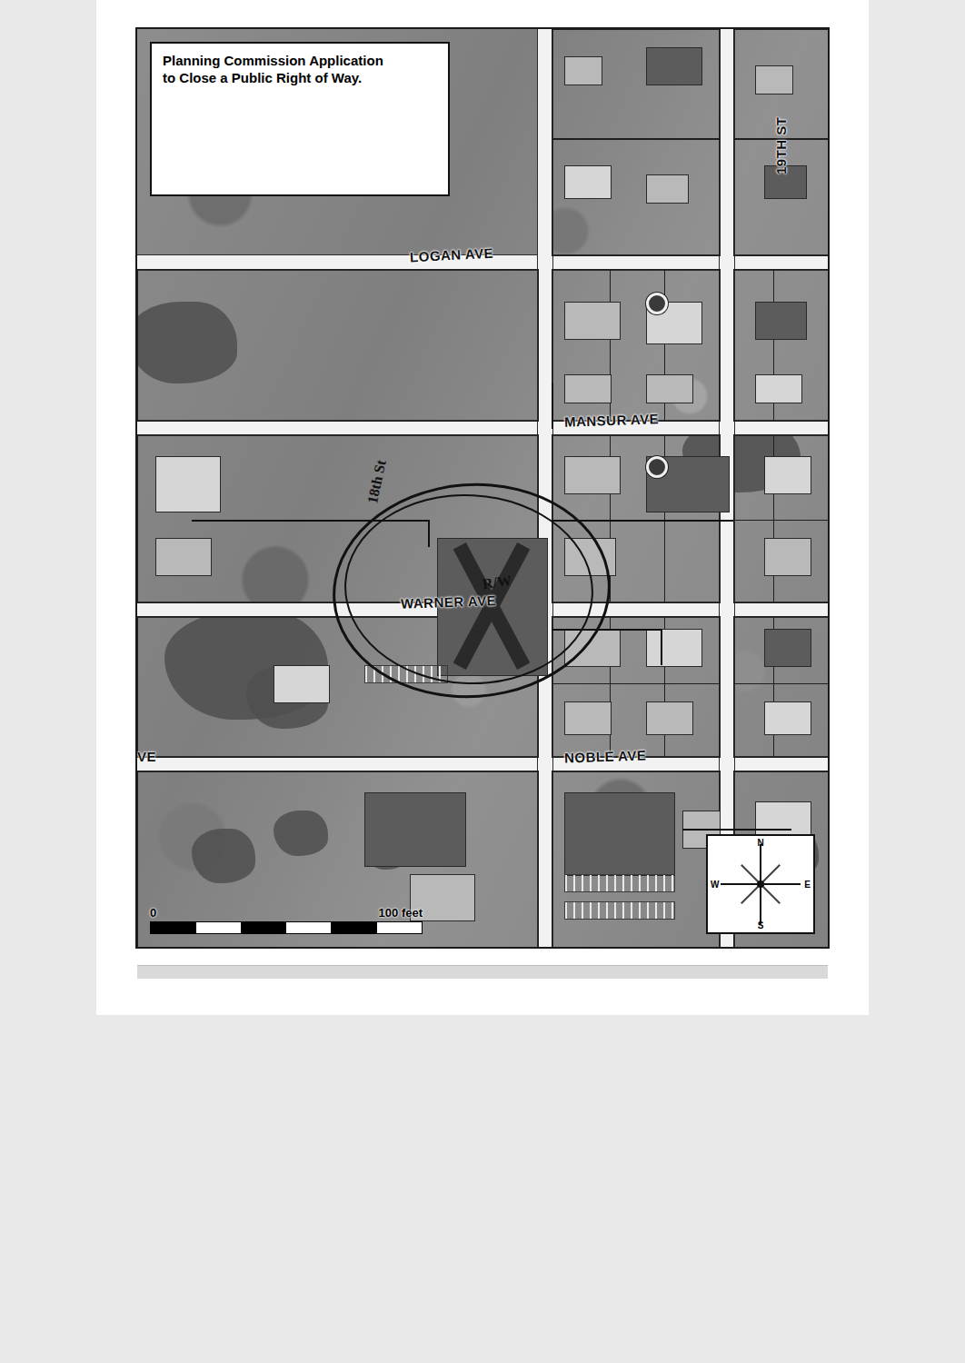18th St
R/W
LOGAN AVE
MANSUR AVE
WARNER AVE
NOBLE AVE
VE
19TH ST
Planning Commission Application
to Close a Public Right of Way.
0100 feet
N
S
E
W